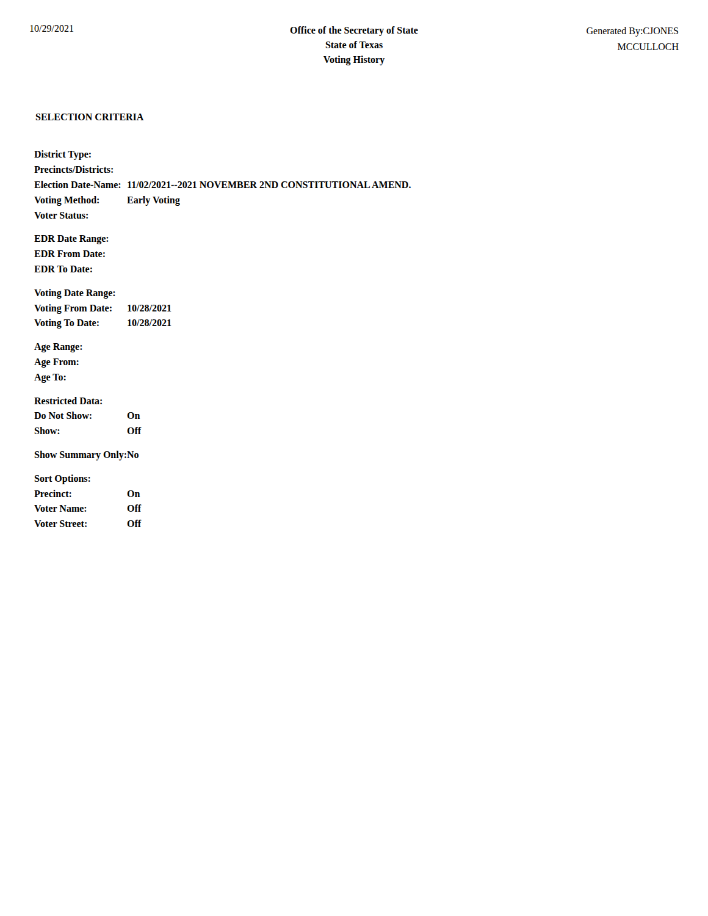10/29/2021
Generated By:CJONES
MCCULLOCH
Office of the Secretary of State
State of Texas
Voting History
SELECTION CRITERIA
| District Type: | |
| Precincts/Districts: | |
| Election Date-Name: | 11/02/2021--2021 NOVEMBER 2ND CONSTITUTIONAL AMEND. |
| Voting Method: | Early Voting |
| Voter Status: | |
| EDR Date Range: | |
| EDR From Date: | |
| EDR To Date: | |
| Voting Date Range: | |
| Voting From Date: | 10/28/2021 |
| Voting To Date: | 10/28/2021 |
| Age Range: | |
| Age From: | |
| Age To: | |
| Restricted Data: | |
| Do Not Show: | On |
| Show: | Off |
| Show Summary Only: | No |
| Sort Options: | |
| Precinct: | On |
| Voter Name: | Off |
| Voter Street: | Off |